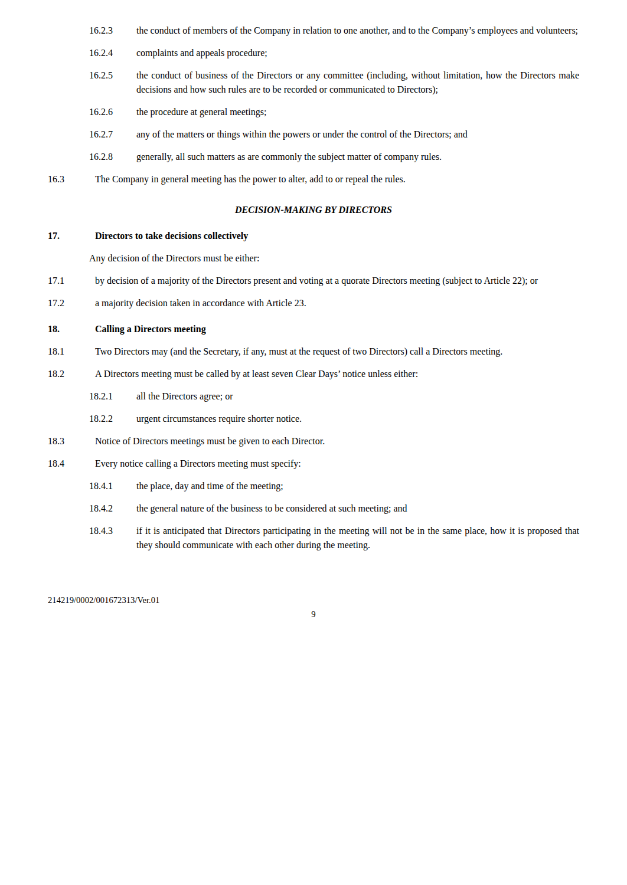16.2.3
the conduct of members of the Company in relation to one another, and to the Company’s employees and volunteers;
16.2.4
complaints and appeals procedure;
16.2.5
the conduct of business of the Directors or any committee (including, without limitation, how the Directors make decisions and how such rules are to be recorded or communicated to Directors);
16.2.6
the procedure at general meetings;
16.2.7
any of the matters or things within the powers or under the control of the Directors; and
16.2.8
generally, all such matters as are commonly the subject matter of company rules.
16.3
The Company in general meeting has the power to alter, add to or repeal the rules.
DECISION-MAKING BY DIRECTORS
17.
Directors to take decisions collectively
Any decision of the Directors must be either:
17.1
by decision of a majority of the Directors present and voting at a quorate Directors meeting (subject to Article 22); or
17.2
a majority decision taken in accordance with Article 23.
18.
Calling a Directors meeting
18.1
Two Directors may (and the Secretary, if any, must at the request of two Directors) call a Directors meeting.
18.2
A Directors meeting must be called by at least seven Clear Days’ notice unless either:
18.2.1
all the Directors agree; or
18.2.2
urgent circumstances require shorter notice.
18.3
Notice of Directors meetings must be given to each Director.
18.4
Every notice calling a Directors meeting must specify:
18.4.1
the place, day and time of the meeting;
18.4.2
the general nature of the business to be considered at such meeting; and
18.4.3
if it is anticipated that Directors participating in the meeting will not be in the same place, how it is proposed that they should communicate with each other during the meeting.
214219/0002/001672313/Ver.01
9